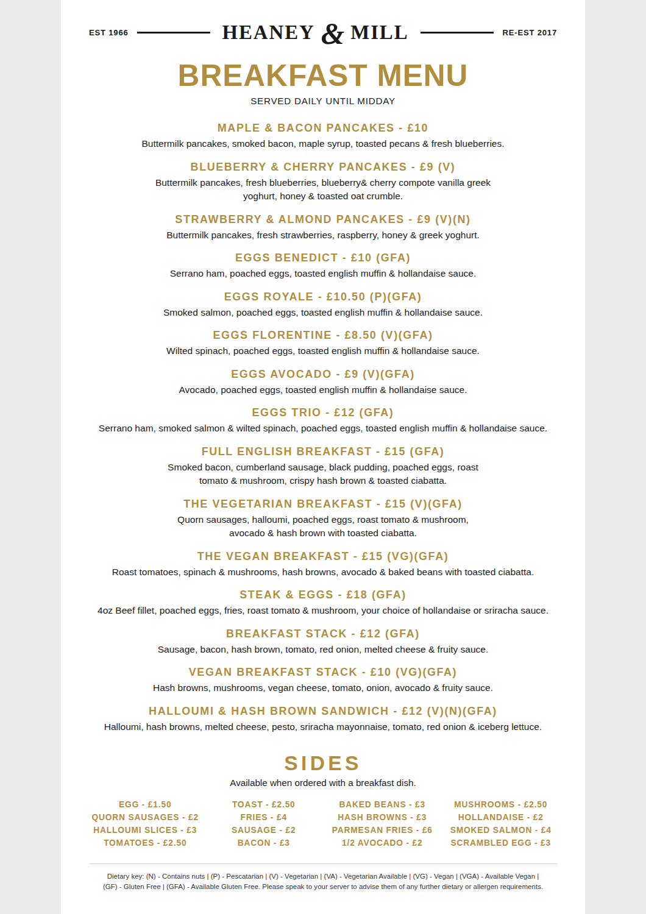EST 1966
HEANEY & MILL
RE-EST 2017
BREAKFAST MENU
SERVED DAILY UNTIL MIDDAY
Maple & Bacon Pancakes - £10
Buttermilk pancakes, smoked bacon, maple syrup, toasted pecans & fresh blueberries.
Blueberry & Cherry Pancakes - £9 (V)
Buttermilk pancakes, fresh blueberries, blueberry& cherry compote vanilla greek
yoghurt, honey & toasted oat crumble.
Strawberry & Almond Pancakes - £9 (V)(N)
Buttermilk pancakes, fresh strawberries, raspberry, honey & greek yoghurt.
Eggs Benedict - £10 (GFA)
Serrano ham, poached eggs, toasted english muffin & hollandaise sauce.
Eggs Royale - £10.50 (P)(GFA)
Smoked salmon, poached eggs, toasted english muffin & hollandaise sauce.
Eggs Florentine - £8.50 (V)(GFA)
Wilted spinach, poached eggs, toasted english muffin & hollandaise sauce.
Eggs Avocado - £9 (V)(GFA)
Avocado, poached eggs, toasted english muffin & hollandaise sauce.
Eggs Trio - £12 (GFA)
Serrano ham, smoked salmon & wilted spinach, poached eggs, toasted english muffin & hollandaise sauce.
Full English Breakfast - £15 (GFA)
Smoked bacon, cumberland sausage, black pudding, poached eggs, roast
tomato & mushroom, crispy hash brown & toasted ciabatta.
The Vegetarian Breakfast - £15 (V)(GFA)
Quorn sausages, halloumi, poached eggs, roast tomato & mushroom,
avocado & hash brown with toasted ciabatta.
The Vegan Breakfast - £15 (VG)(GFA)
Roast tomatoes, spinach & mushrooms, hash browns, avocado & baked beans with toasted ciabatta.
Steak & Eggs - £18 (GFA)
4oz Beef fillet, poached eggs, fries, roast tomato & mushroom, your choice of hollandaise or sriracha sauce.
Breakfast Stack - £12 (GFA)
Sausage, bacon, hash brown, tomato, red onion, melted cheese & fruity sauce.
Vegan Breakfast Stack - £10 (VG)(GFA)
Hash browns, mushrooms, vegan cheese, tomato, onion, avocado & fruity sauce.
Halloumi & Hash Brown Sandwich - £12 (V)(N)(GFA)
Halloumi, hash browns, melted cheese, pesto, sriracha mayonnaise, tomato, red onion & iceberg lettuce.
SIDES
Available when ordered with a breakfast dish.
EGG - £1.50 TOAST - £2.50 BAKED BEANS - £3 MUSHROOMS - £2.50 QUORN SAUSAGES - £2 FRIES - £4 HASH BROWNS - £3 HOLLANDAISE - £2 HALLOUMI SLICES - £3 SAUSAGE - £2 PARMESAN FRIES - £6 SMOKED SALMON - £4 TOMATOES - £2.50 BACON - £3 1/2 AVOCADO - £2 SCRAMBLED EGG - £3
Dietary key: (N) - Contains nuts | (P) - Pescatarian | (V) - Vegetarian | (VA) - Vegetarian Available | (VG) - Vegan | (VGA) - Available Vegan |
(GF) - Gluten Free | (GFA) - Available Gluten Free. Please speak to your server to advise them of any further dietary or allergen requirements.